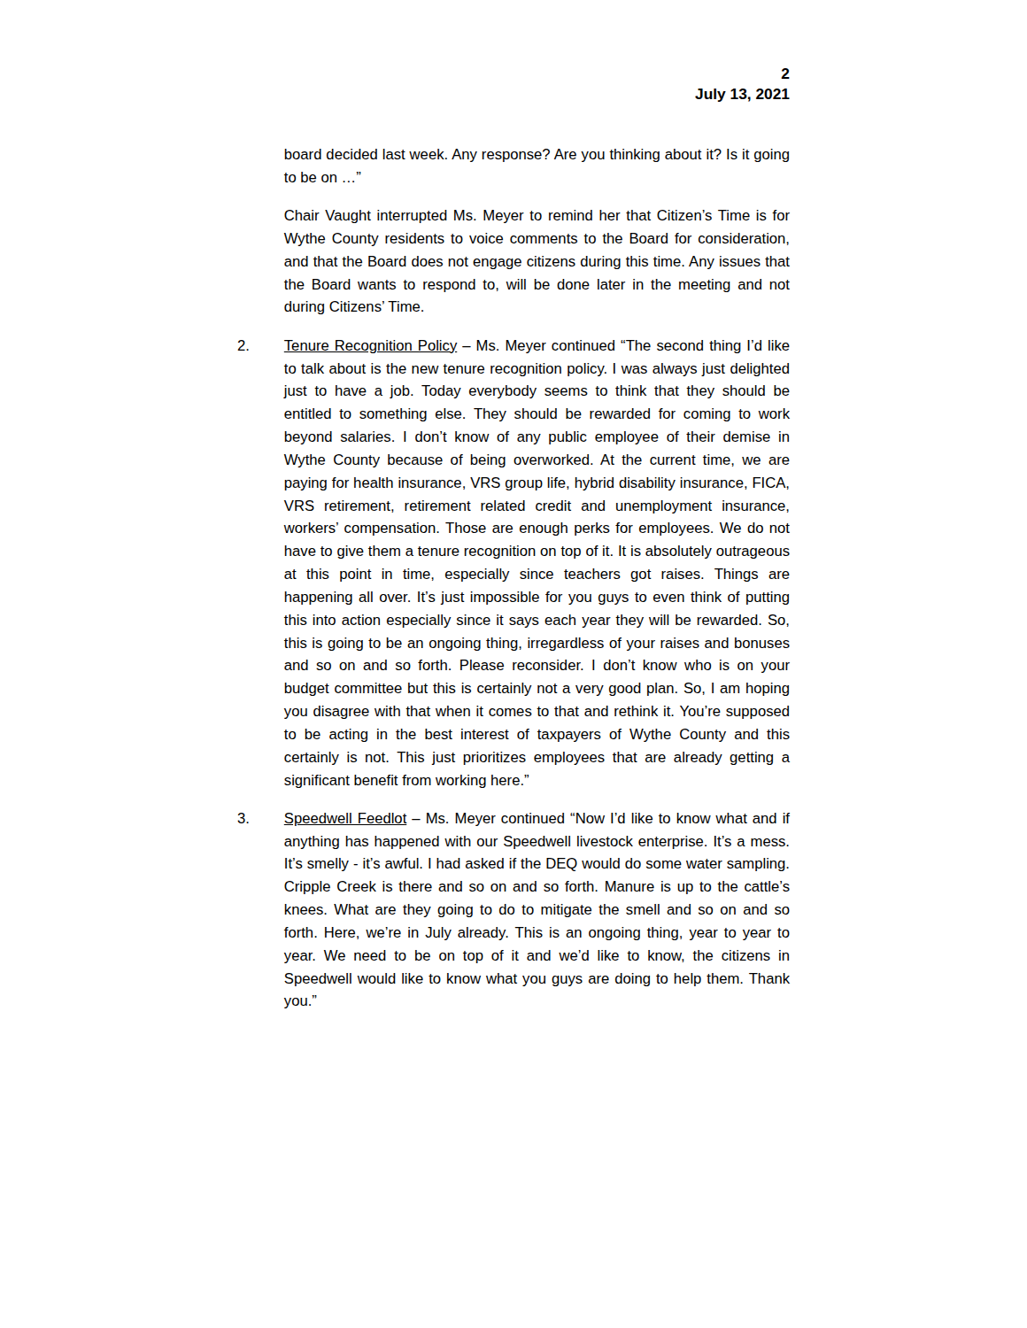2
July 13, 2021
board decided last week. Any response? Are you thinking about it? Is it going to be on …”
Chair Vaught interrupted Ms. Meyer to remind her that Citizen’s Time is for Wythe County residents to voice comments to the Board for consideration, and that the Board does not engage citizens during this time. Any issues that the Board wants to respond to, will be done later in the meeting and not during Citizens’ Time.
2.
Tenure Recognition Policy – Ms. Meyer continued “The second thing I’d like to talk about is the new tenure recognition policy. I was always just delighted just to have a job. Today everybody seems to think that they should be entitled to something else. They should be rewarded for coming to work beyond salaries. I don’t know of any public employee of their demise in Wythe County because of being overworked. At the current time, we are paying for health insurance, VRS group life, hybrid disability insurance, FICA, VRS retirement, retirement related credit and unemployment insurance, workers’ compensation. Those are enough perks for employees. We do not have to give them a tenure recognition on top of it. It is absolutely outrageous at this point in time, especially since teachers got raises. Things are happening all over. It’s just impossible for you guys to even think of putting this into action especially since it says each year they will be rewarded. So, this is going to be an ongoing thing, irregardless of your raises and bonuses and so on and so forth. Please reconsider. I don’t know who is on your budget committee but this is certainly not a very good plan. So, I am hoping you disagree with that when it comes to that and rethink it. You’re supposed to be acting in the best interest of taxpayers of Wythe County and this certainly is not. This just prioritizes employees that are already getting a significant benefit from working here.”
3.
Speedwell Feedlot – Ms. Meyer continued “Now I’d like to know what and if anything has happened with our Speedwell livestock enterprise. It’s a mess. It’s smelly - it’s awful. I had asked if the DEQ would do some water sampling. Cripple Creek is there and so on and so forth. Manure is up to the cattle’s knees. What are they going to do to mitigate the smell and so on and so forth. Here, we’re in July already. This is an ongoing thing, year to year to year. We need to be on top of it and we’d like to know, the citizens in Speedwell would like to know what you guys are doing to help them. Thank you.”